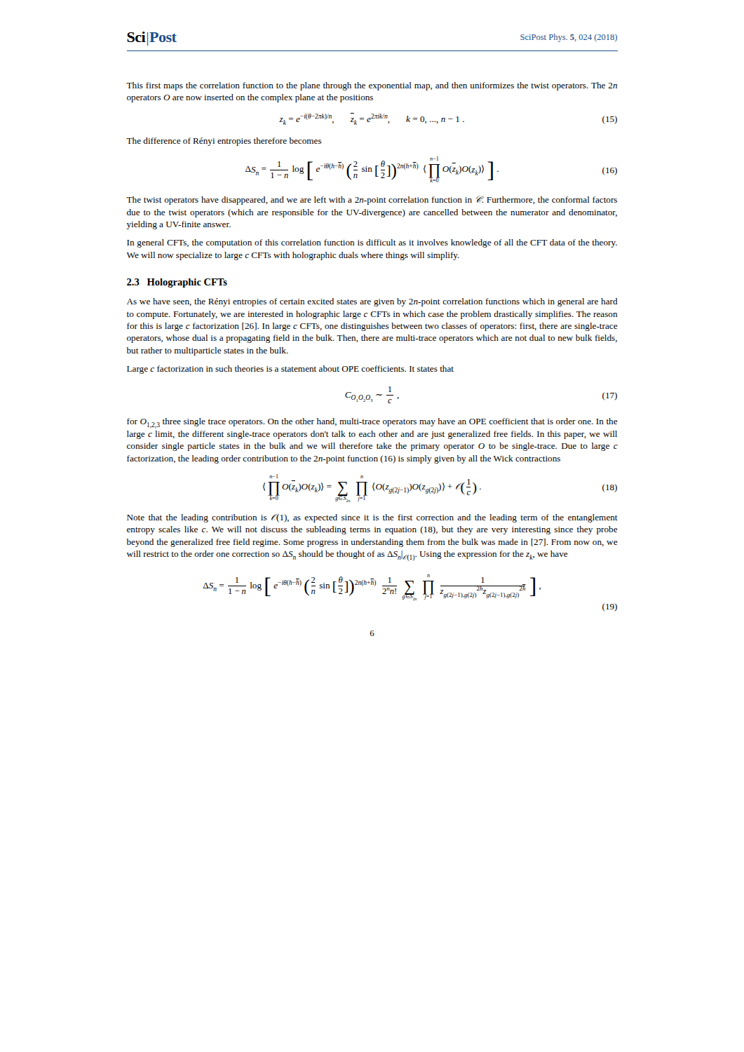Sci|Post
SciPost Phys. 5, 024 (2018)
This first maps the correlation function to the plane through the exponential map, and then uniformizes the twist operators. The 2n operators O are now inserted on the complex plane at the positions
zk = e−i(θ−2πk)/n, zk = e2πik/n, k = 0, ..., n − 1 .
(15)
The difference of Rényi entropies therefore becomes
ΔSn = 11 − n log [ e−iθ(h−h) (2 n sin [θ 2])2n(h+h) ⟨n−1∏k=0 O(zk)O(zk)⟩ ] .
(16)
The twist operators have disappeared, and we are left with a 2n-point correlation function in 𝒞. Furthermore, the conformal factors due to the twist operators (which are responsible for the UV-divergence) are cancelled between the numerator and denominator, yielding a UV-finite answer.
In general CFTs, the computation of this correlation function is difficult as it involves knowledge of all the CFT data of the theory. We will now specialize to large c CFTs with holographic duals where things will simplify.
2.3 Holographic CFTs
As we have seen, the Rényi entropies of certain excited states are given by 2n-point correlation functions which in general are hard to compute. Fortunately, we are interested in holographic large c CFTs in which case the problem drastically simplifies. The reason for this is large c factorization [26]. In large c CFTs, one distinguishes between two classes of operators: first, there are single-trace operators, whose dual is a propagating field in the bulk. Then, there are multi-trace operators which are not dual to new bulk fields, but rather to multiparticle states in the bulk.
Large c factorization in such theories is a statement about OPE coefficients. It states that
CO1O2O3 ∼ 1 c ,
(17)
for O1,2,3 three single trace operators. On the other hand, multi-trace operators may have an OPE coefficient that is order one. In the large c limit, the different single-trace operators don't talk to each other and are just generalized free fields. In this paper, we will consider single particle states in the bulk and we will therefore take the primary operator O to be single-trace. Due to large c factorization, the leading order contribution to the 2n-point function (16) is simply given by all the Wick contractions
⟨n−1∏k=0 O(zk)O(zk)⟩ = ∑g∈S2n n∏j=1 ⟨O(zg(2j−1))O(zg(2j))⟩ + 𝒪(1 c) .
(18)
Note that the leading contribution is 𝒪(1), as expected since it is the first correction and the leading term of the entanglement entropy scales like c. We will not discuss the subleading terms in equation (18), but they are very interesting since they probe beyond the generalized free field regime. Some progress in understanding them from the bulk was made in [27]. From now on, we will restrict to the order one correction so ΔSn should be thought of as ΔSn|𝒪(1). Using the expression for the zk, we have
ΔSn = 11 − n log [ e−iθ(h−h) (2 n sin [θ 2])2n(h+h) 12nn! ∑g∈S2n n∏j=1 1 zg(2j−1),g(2j)2hzg(2j−1),g(2j)2h ] ,
(19)
6